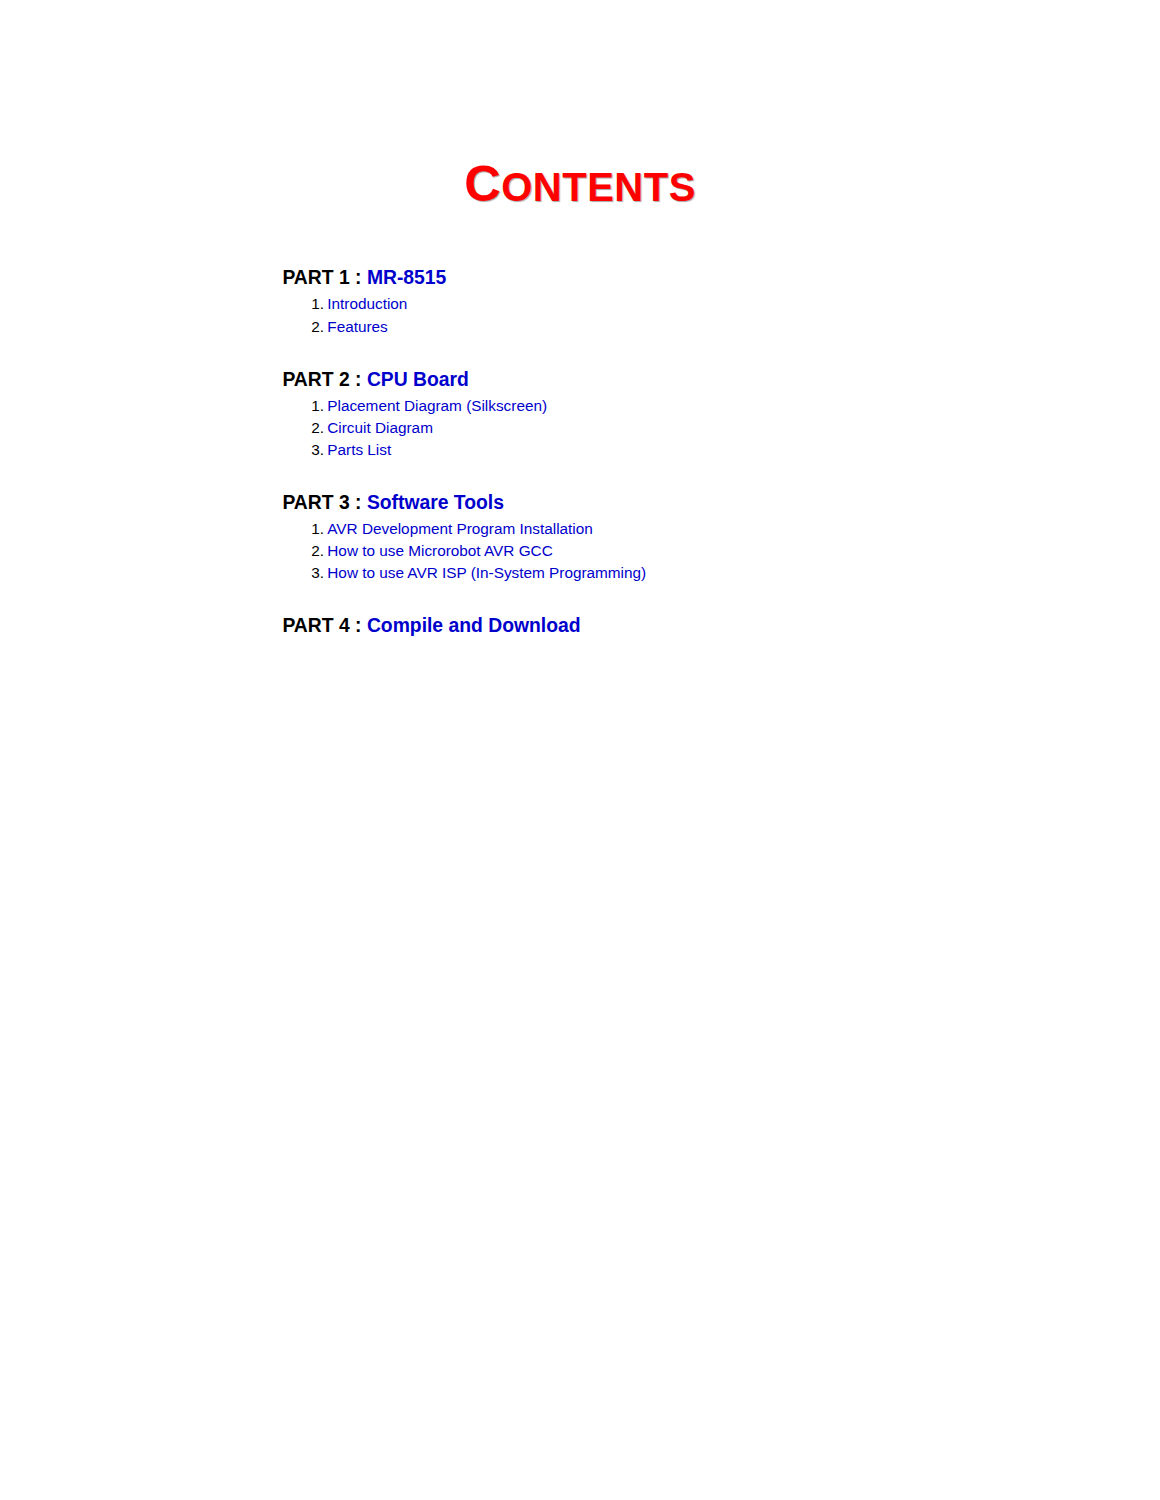CONTENTS
PART 1 : MR-8515
1. Introduction
2. Features
PART 2 : CPU Board
1. Placement Diagram (Silkscreen)
2. Circuit Diagram
3. Parts List
PART 3 : Software Tools
1. AVR Development Program Installation
2. How to use Microrobot AVR GCC
3. How to use AVR ISP (In-System Programming)
PART 4 : Compile and Download